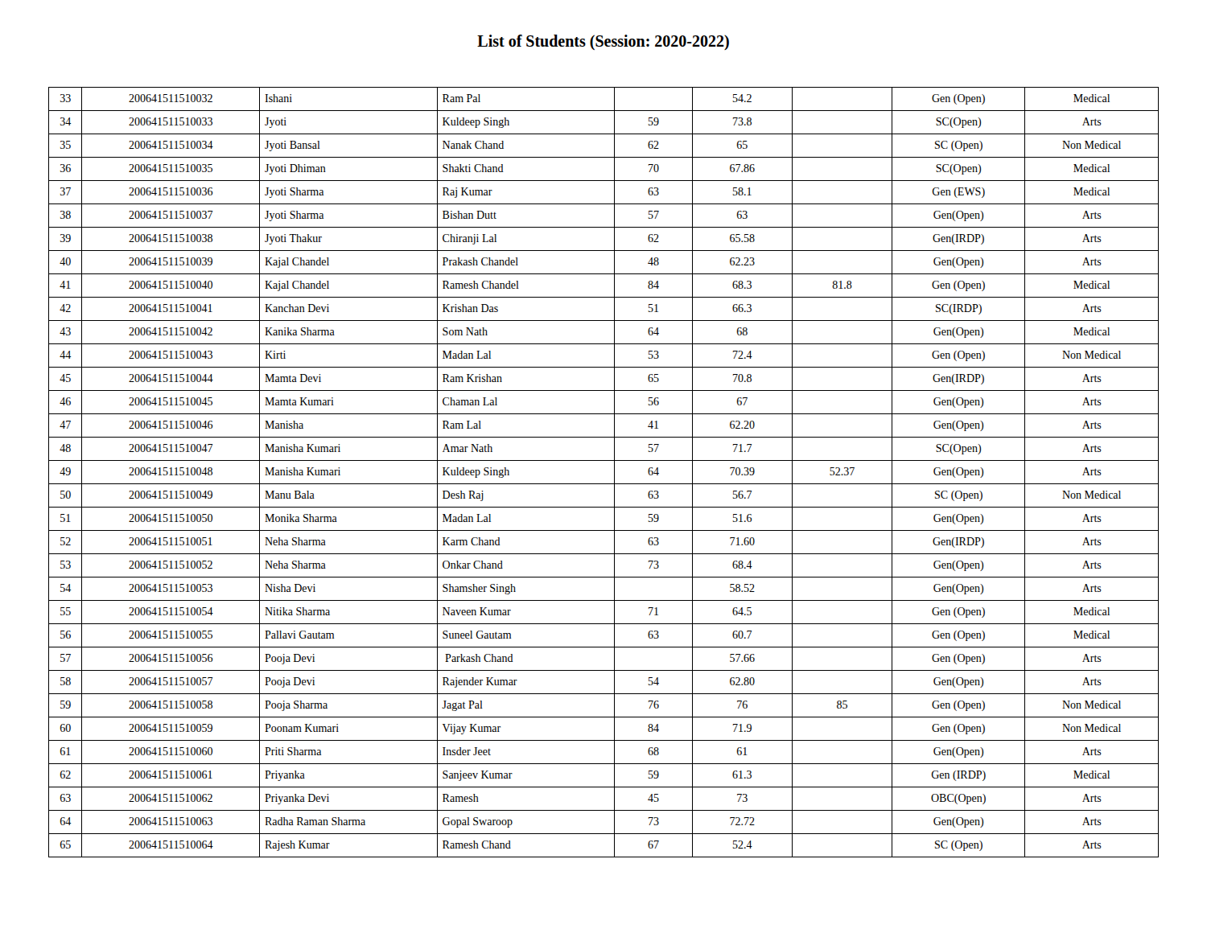List of Students (Session: 2020-2022)
| 33 | 200641511510032 | Ishani | Ram Pal | | 54.2 | | Gen (Open) | Medical |
| 34 | 200641511510033 | Jyoti | Kuldeep Singh | 59 | 73.8 | | SC(Open) | Arts |
| 35 | 200641511510034 | Jyoti Bansal | Nanak Chand | 62 | 65 | | SC (Open) | Non Medical |
| 36 | 200641511510035 | Jyoti Dhiman | Shakti Chand | 70 | 67.86 | | SC(Open) | Medical |
| 37 | 200641511510036 | Jyoti Sharma | Raj Kumar | 63 | 58.1 | | Gen (EWS) | Medical |
| 38 | 200641511510037 | Jyoti Sharma | Bishan Dutt | 57 | 63 | | Gen(Open) | Arts |
| 39 | 200641511510038 | Jyoti Thakur | Chiranji Lal | 62 | 65.58 | | Gen(IRDP) | Arts |
| 40 | 200641511510039 | Kajal Chandel | Prakash Chandel | 48 | 62.23 | | Gen(Open) | Arts |
| 41 | 200641511510040 | Kajal Chandel | Ramesh Chandel | 84 | 68.3 | 81.8 | Gen (Open) | Medical |
| 42 | 200641511510041 | Kanchan Devi | Krishan Das | 51 | 66.3 | | SC(IRDP) | Arts |
| 43 | 200641511510042 | Kanika Sharma | Som Nath | 64 | 68 | | Gen(Open) | Medical |
| 44 | 200641511510043 | Kirti | Madan Lal | 53 | 72.4 | | Gen (Open) | Non Medical |
| 45 | 200641511510044 | Mamta Devi | Ram Krishan | 65 | 70.8 | | Gen(IRDP) | Arts |
| 46 | 200641511510045 | Mamta Kumari | Chaman Lal | 56 | 67 | | Gen(Open) | Arts |
| 47 | 200641511510046 | Manisha | Ram Lal | 41 | 62.20 | | Gen(Open) | Arts |
| 48 | 200641511510047 | Manisha Kumari | Amar Nath | 57 | 71.7 | | SC(Open) | Arts |
| 49 | 200641511510048 | Manisha Kumari | Kuldeep Singh | 64 | 70.39 | 52.37 | Gen(Open) | Arts |
| 50 | 200641511510049 | Manu Bala | Desh Raj | 63 | 56.7 | | SC (Open) | Non Medical |
| 51 | 200641511510050 | Monika Sharma | Madan Lal | 59 | 51.6 | | Gen(Open) | Arts |
| 52 | 200641511510051 | Neha Sharma | Karm Chand | 63 | 71.60 | | Gen(IRDP) | Arts |
| 53 | 200641511510052 | Neha Sharma | Onkar Chand | 73 | 68.4 | | Gen(Open) | Arts |
| 54 | 200641511510053 | Nisha Devi | Shamsher Singh | | 58.52 | | Gen(Open) | Arts |
| 55 | 200641511510054 | Nitika Sharma | Naveen Kumar | 71 | 64.5 | | Gen (Open) | Medical |
| 56 | 200641511510055 | Pallavi Gautam | Suneel Gautam | 63 | 60.7 | | Gen (Open) | Medical |
| 57 | 200641511510056 | Pooja Devi | Parkash Chand | | 57.66 | | Gen (Open) | Arts |
| 58 | 200641511510057 | Pooja Devi | Rajender Kumar | 54 | 62.80 | | Gen(Open) | Arts |
| 59 | 200641511510058 | Pooja Sharma | Jagat Pal | 76 | 76 | 85 | Gen (Open) | Non Medical |
| 60 | 200641511510059 | Poonam Kumari | Vijay Kumar | 84 | 71.9 | | Gen (Open) | Non Medical |
| 61 | 200641511510060 | Priti Sharma | Insder Jeet | 68 | 61 | | Gen(Open) | Arts |
| 62 | 200641511510061 | Priyanka | Sanjeev Kumar | 59 | 61.3 | | Gen (IRDP) | Medical |
| 63 | 200641511510062 | Priyanka Devi | Ramesh | 45 | 73 | | OBC(Open) | Arts |
| 64 | 200641511510063 | Radha Raman Sharma | Gopal Swaroop | 73 | 72.72 | | Gen(Open) | Arts |
| 65 | 200641511510064 | Rajesh Kumar | Ramesh Chand | 67 | 52.4 | | SC (Open) | Arts |